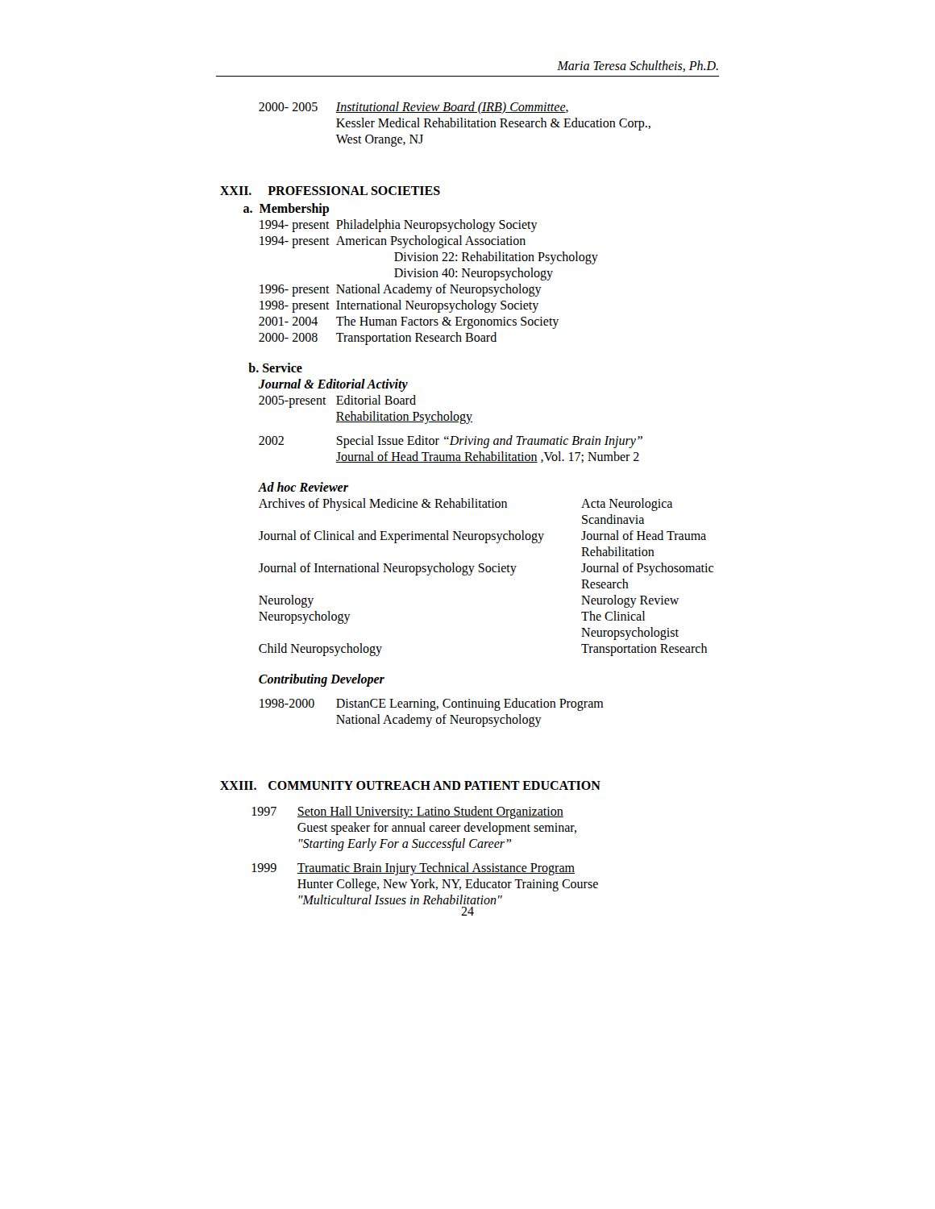Maria Teresa Schultheis, Ph.D.
2000- 2005
Institutional Review Board (IRB) Committee,
Kessler Medical Rehabilitation Research & Education Corp.,
West Orange, NJ
XXII. Professional Societies
a. Membership
1994- present
Philadelphia Neuropsychology Society
1994- present
American Psychological Association
Division 22: Rehabilitation Psychology
Division 40: Neuropsychology
1996- present
National Academy of Neuropsychology
1998- present
International Neuropsychology Society
2001- 2004
The Human Factors & Ergonomics Society
2000- 2008
Transportation Research Board
b. Service
Journal & Editorial Activity
2005-present
Editorial Board
Rehabilitation Psychology
2002
Special Issue Editor “Driving and Traumatic Brain Injury”
Journal of Head Trauma Rehabilitation , Vol. 17; Number 2
Ad hoc Reviewer
Archives of Physical Medicine & Rehabilitation
Acta Neurologica Scandinavia
Journal of Clinical and Experimental Neuropsychology
Journal of Head Trauma Rehabilitation
Journal of International Neuropsychology Society
Journal of Psychosomatic Research
Neurology
Neurology Review
Neuropsychology
The Clinical Neuropsychologist
Child Neuropsychology
Transportation Research
Contributing Developer
1998-2000
DistanCE Learning, Continuing Education Program
National Academy of Neuropsychology
XXIII. Community Outreach and Patient Education
1997
Seton Hall University: Latino Student Organization
Guest speaker for annual career development seminar,
"Starting Early For a Successful Career”
1999
Traumatic Brain Injury Technical Assistance Program
Hunter College, New York, NY, Educator Training Course
"Multicultural Issues in Rehabilitation"
24